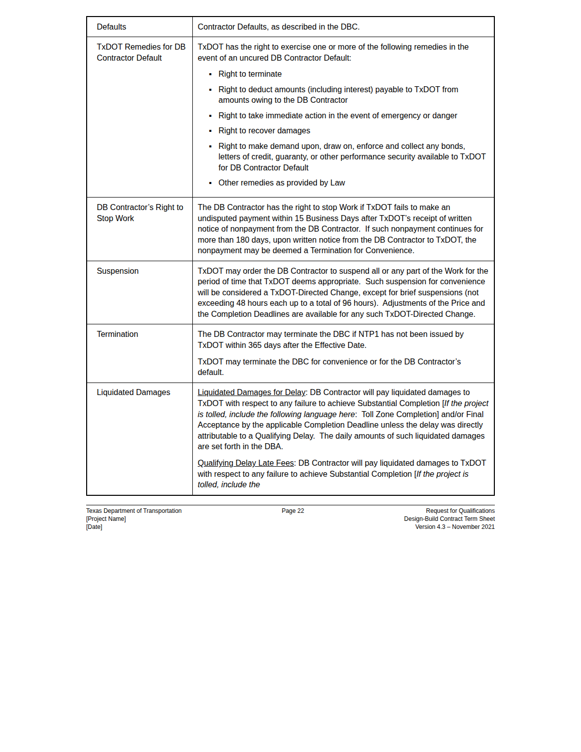| Defaults | Contractor Defaults, as described in the DBC. |
| TxDOT Remedies for DB Contractor Default | TxDOT has the right to exercise one or more of the following remedies in the event of an uncured DB Contractor Default: Right to terminate Right to deduct amounts (including interest) payable to TxDOT from amounts owing to the DB Contractor Right to take immediate action in the event of emergency or danger Right to recover damages Right to make demand upon, draw on, enforce and collect any bonds, letters of credit, guaranty, or other performance security available to TxDOT for DB Contractor Default Other remedies as provided by Law |
| DB Contractor’s Right to Stop Work | The DB Contractor has the right to stop Work if TxDOT fails to make an undisputed payment within 15 Business Days after TxDOT’s receipt of written notice of nonpayment from the DB Contractor. If such nonpayment continues for more than 180 days, upon written notice from the DB Contractor to TxDOT, the nonpayment may be deemed a Termination for Convenience. |
| Suspension | TxDOT may order the DB Contractor to suspend all or any part of the Work for the period of time that TxDOT deems appropriate. Such suspension for convenience will be considered a TxDOT-Directed Change, except for brief suspensions (not exceeding 48 hours each up to a total of 96 hours). Adjustments of the Price and the Completion Deadlines are available for any such TxDOT-Directed Change. |
| Termination | The DB Contractor may terminate the DBC if NTP1 has not been issued by TxDOT within 365 days after the Effective Date. TxDOT may terminate the DBC for convenience or for the DB Contractor’s default. |
| Liquidated Damages | Liquidated Damages for Delay : DB Contractor will pay liquidated damages to TxDOT with respect to any failure to achieve Substantial Completion [ If the project is tolled, include the following language here : Toll Zone Completion] and/or Final Acceptance by the applicable Completion Deadline unless the delay was directly attributable to a Qualifying Delay. The daily amounts of such liquidated damages are set forth in the DBA. Qualifying Delay Late Fees : DB Contractor will pay liquidated damages to TxDOT with respect to any failure to achieve Substantial Completion [ If the project is tolled, include the |
Texas Department of Transportation [Project Name] [Date]
Page 22
Request for Qualifications Design-Build Contract Term Sheet Version 4.3 – November 2021